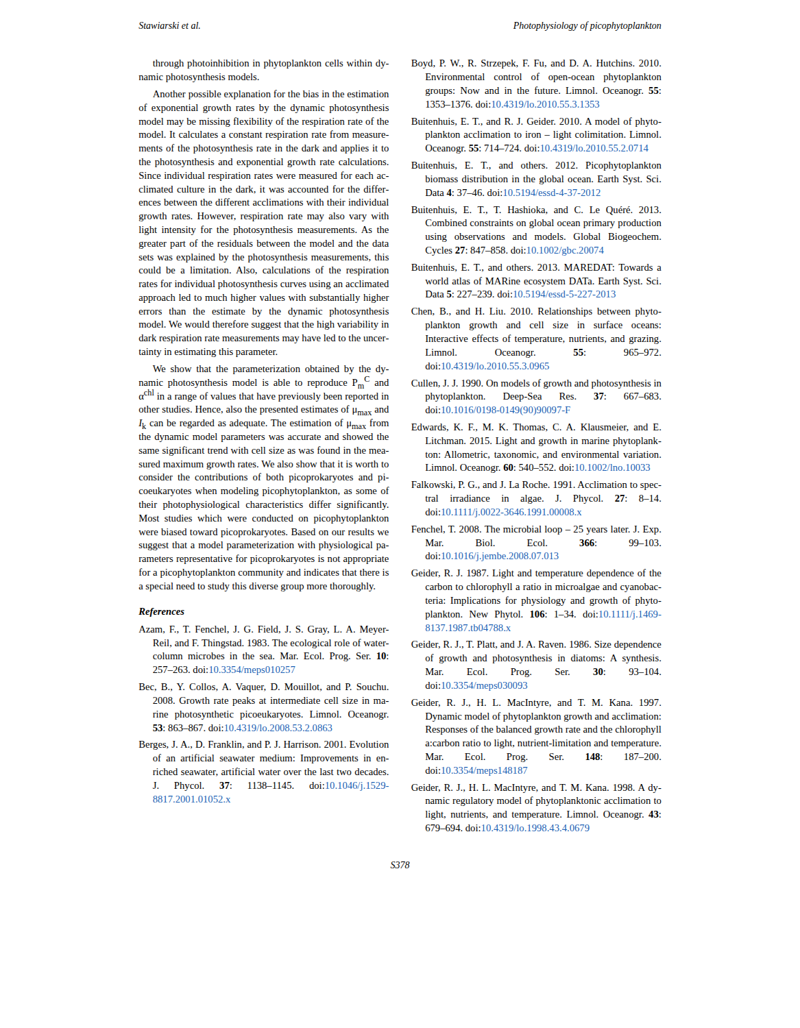Stawiarski et al. Photophysiology of picophytoplankton
through photoinhibition in phytoplankton cells within dynamic photosynthesis models.
Another possible explanation for the bias in the estimation of exponential growth rates by the dynamic photosynthesis model may be missing flexibility of the respiration rate of the model. It calculates a constant respiration rate from measurements of the photosynthesis rate in the dark and applies it to the photosynthesis and exponential growth rate calculations. Since individual respiration rates were measured for each acclimated culture in the dark, it was accounted for the differences between the different acclimations with their individual growth rates. However, respiration rate may also vary with light intensity for the photosynthesis measurements. As the greater part of the residuals between the model and the data sets was explained by the photosynthesis measurements, this could be a limitation. Also, calculations of the respiration rates for individual photosynthesis curves using an acclimated approach led to much higher values with substantially higher errors than the estimate by the dynamic photosynthesis model. We would therefore suggest that the high variability in dark respiration rate measurements may have led to the uncertainty in estimating this parameter.
We show that the parameterization obtained by the dynamic photosynthesis model is able to reproduce PmC and αchl in a range of values that have previously been reported in other studies. Hence, also the presented estimates of μmax and Ik can be regarded as adequate. The estimation of μmax from the dynamic model parameters was accurate and showed the same significant trend with cell size as was found in the measured maximum growth rates. We also show that it is worth to consider the contributions of both picoprokaryotes and picoeukaryotes when modeling picophytoplankton, as some of their photophysiological characteristics differ significantly. Most studies which were conducted on picophytoplankton were biased toward picoprokaryotes. Based on our results we suggest that a model parameterization with physiological parameters representative for picoprokaryotes is not appropriate for a picophytoplankton community and indicates that there is a special need to study this diverse group more thoroughly.
References
Azam, F., T. Fenchel, J. G. Field, J. S. Gray, L. A. Meyer-Reil, and F. Thingstad. 1983. The ecological role of water-column microbes in the sea. Mar. Ecol. Prog. Ser. 10: 257–263. doi:10.3354/meps010257
Bec, B., Y. Collos, A. Vaquer, D. Mouillot, and P. Souchu. 2008. Growth rate peaks at intermediate cell size in marine photosynthetic picoeukaryotes. Limnol. Oceanogr. 53: 863–867. doi:10.4319/lo.2008.53.2.0863
Berges, J. A., D. Franklin, and P. J. Harrison. 2001. Evolution of an artificial seawater medium: Improvements in enriched seawater, artificial water over the last two decades. J. Phycol. 37: 1138–1145. doi:10.1046/j.1529-8817.2001.01052.x
Boyd, P. W., R. Strzepek, F. Fu, and D. A. Hutchins. 2010. Environmental control of open-ocean phytoplankton groups: Now and in the future. Limnol. Oceanogr. 55: 1353–1376. doi:10.4319/lo.2010.55.3.1353
Buitenhuis, E. T., and R. J. Geider. 2010. A model of phytoplankton acclimation to iron – light colimitation. Limnol. Oceanogr. 55: 714–724. doi:10.4319/lo.2010.55.2.0714
Buitenhuis, E. T., and others. 2012. Picophytoplankton biomass distribution in the global ocean. Earth Syst. Sci. Data 4: 37–46. doi:10.5194/essd-4-37-2012
Buitenhuis, E. T., T. Hashioka, and C. Le Quéré. 2013. Combined constraints on global ocean primary production using observations and models. Global Biogeochem. Cycles 27: 847–858. doi:10.1002/gbc.20074
Buitenhuis, E. T., and others. 2013. MAREDAT: Towards a world atlas of MARine ecosystem DATa. Earth Syst. Sci. Data 5: 227–239. doi:10.5194/essd-5-227-2013
Chen, B., and H. Liu. 2010. Relationships between phytoplankton growth and cell size in surface oceans: Interactive effects of temperature, nutrients, and grazing. Limnol. Oceanogr. 55: 965–972. doi:10.4319/lo.2010.55.3.0965
Cullen, J. J. 1990. On models of growth and photosynthesis in phytoplankton. Deep-Sea Res. 37: 667–683. doi:10.1016/0198-0149(90)90097-F
Edwards, K. F., M. K. Thomas, C. A. Klausmeier, and E. Litchman. 2015. Light and growth in marine phytoplankton: Allometric, taxonomic, and environmental variation. Limnol. Oceanogr. 60: 540–552. doi:10.1002/lno.10033
Falkowski, P. G., and J. La Roche. 1991. Acclimation to spectral irradiance in algae. J. Phycol. 27: 8–14. doi:10.1111/j.0022-3646.1991.00008.x
Fenchel, T. 2008. The microbial loop – 25 years later. J. Exp. Mar. Biol. Ecol. 366: 99–103. doi:10.1016/j.jembe.2008.07.013
Geider, R. J. 1987. Light and temperature dependence of the carbon to chlorophyll a ratio in microalgae and cyanobacteria: Implications for physiology and growth of phytoplankton. New Phytol. 106: 1–34. doi:10.1111/j.1469-8137.1987.tb04788.x
Geider, R. J., T. Platt, and J. A. Raven. 1986. Size dependence of growth and photosynthesis in diatoms: A synthesis. Mar. Ecol. Prog. Ser. 30: 93–104. doi:10.3354/meps030093
Geider, R. J., H. L. MacIntyre, and T. M. Kana. 1997. Dynamic model of phytoplankton growth and acclimation: Responses of the balanced growth rate and the chlorophyll a:carbon ratio to light, nutrient-limitation and temperature. Mar. Ecol. Prog. Ser. 148: 187–200. doi:10.3354/meps148187
Geider, R. J., H. L. MacIntyre, and T. M. Kana. 1998. A dynamic regulatory model of phytoplanktonic acclimation to light, nutrients, and temperature. Limnol. Oceanogr. 43: 679–694. doi:10.4319/lo.1998.43.4.0679
S378